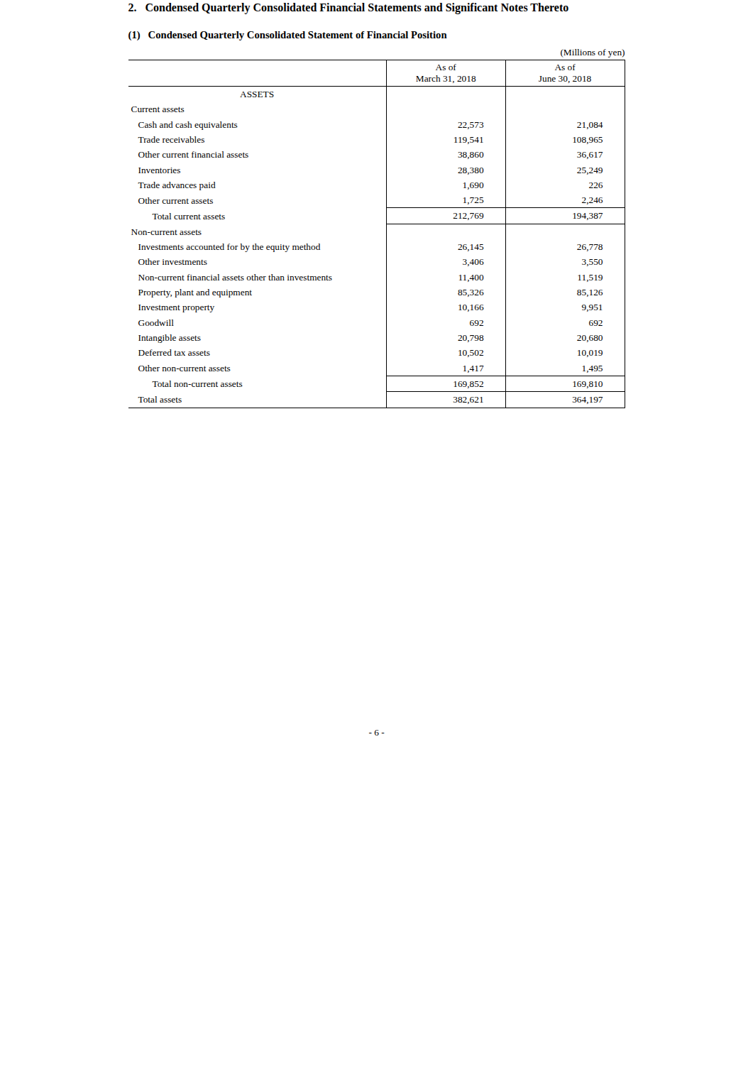2. Condensed Quarterly Consolidated Financial Statements and Significant Notes Thereto
(1) Condensed Quarterly Consolidated Statement of Financial Position
(Millions of yen)
| | As of March 31, 2018 | As of June 30, 2018 |
| --- | --- | --- |
| ASSETS | | |
| Current assets | | |
| Cash and cash equivalents | 22,573 | 21,084 |
| Trade receivables | 119,541 | 108,965 |
| Other current financial assets | 38,860 | 36,617 |
| Inventories | 28,380 | 25,249 |
| Trade advances paid | 1,690 | 226 |
| Other current assets | 1,725 | 2,246 |
| Total current assets | 212,769 | 194,387 |
| Non-current assets | | |
| Investments accounted for by the equity method | 26,145 | 26,778 |
| Other investments | 3,406 | 3,550 |
| Non-current financial assets other than investments | 11,400 | 11,519 |
| Property, plant and equipment | 85,326 | 85,126 |
| Investment property | 10,166 | 9,951 |
| Goodwill | 692 | 692 |
| Intangible assets | 20,798 | 20,680 |
| Deferred tax assets | 10,502 | 10,019 |
| Other non-current assets | 1,417 | 1,495 |
| Total non-current assets | 169,852 | 169,810 |
| Total assets | 382,621 | 364,197 |
- 6 -